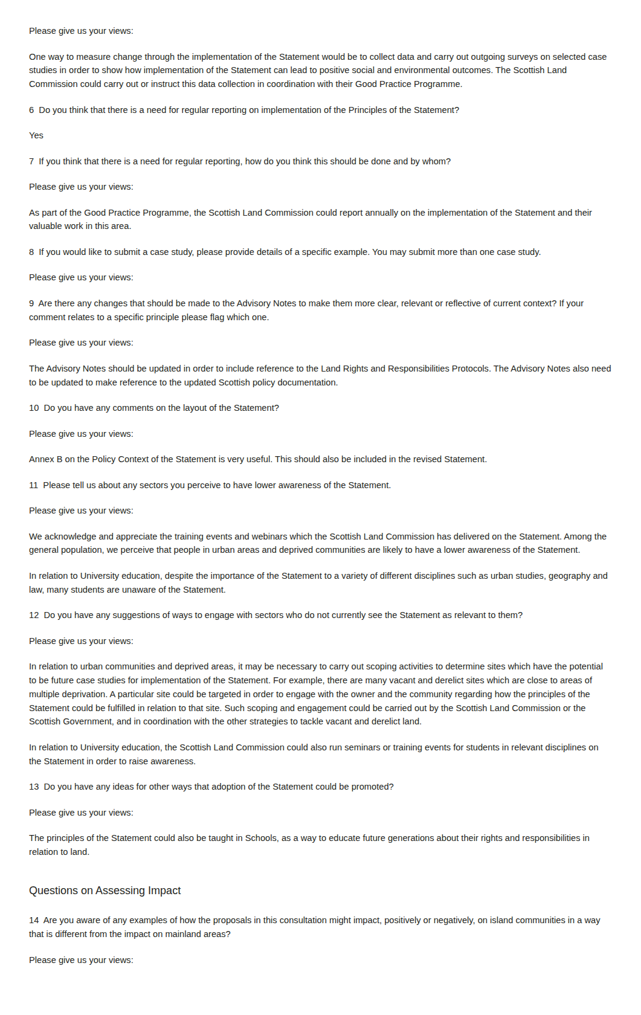Please give us your views:
One way to measure change through the implementation of the Statement would be to collect data and carry out outgoing surveys on selected case studies in order to show how implementation of the Statement can lead to positive social and environmental outcomes. The Scottish Land Commission could carry out or instruct this data collection in coordination with their Good Practice Programme.
6 Do you think that there is a need for regular reporting on implementation of the Principles of the Statement?
Yes
7 If you think that there is a need for regular reporting, how do you think this should be done and by whom?
Please give us your views:
As part of the Good Practice Programme, the Scottish Land Commission could report annually on the implementation of the Statement and their valuable work in this area.
8 If you would like to submit a case study, please provide details of a specific example. You may submit more than one case study.
Please give us your views:
9 Are there any changes that should be made to the Advisory Notes to make them more clear, relevant or reflective of current context? If your comment relates to a specific principle please flag which one.
Please give us your views:
The Advisory Notes should be updated in order to include reference to the Land Rights and Responsibilities Protocols. The Advisory Notes also need to be updated to make reference to the updated Scottish policy documentation.
10 Do you have any comments on the layout of the Statement?
Please give us your views:
Annex B on the Policy Context of the Statement is very useful. This should also be included in the revised Statement.
11 Please tell us about any sectors you perceive to have lower awareness of the Statement.
Please give us your views:
We acknowledge and appreciate the training events and webinars which the Scottish Land Commission has delivered on the Statement. Among the general population, we perceive that people in urban areas and deprived communities are likely to have a lower awareness of the Statement.
In relation to University education, despite the importance of the Statement to a variety of different disciplines such as urban studies, geography and law, many students are unaware of the Statement.
12 Do you have any suggestions of ways to engage with sectors who do not currently see the Statement as relevant to them?
Please give us your views:
In relation to urban communities and deprived areas, it may be necessary to carry out scoping activities to determine sites which have the potential to be future case studies for implementation of the Statement. For example, there are many vacant and derelict sites which are close to areas of multiple deprivation. A particular site could be targeted in order to engage with the owner and the community regarding how the principles of the Statement could be fulfilled in relation to that site. Such scoping and engagement could be carried out by the Scottish Land Commission or the Scottish Government, and in coordination with the other strategies to tackle vacant and derelict land.
In relation to University education, the Scottish Land Commission could also run seminars or training events for students in relevant disciplines on the Statement in order to raise awareness.
13 Do you have any ideas for other ways that adoption of the Statement could be promoted?
Please give us your views:
The principles of the Statement could also be taught in Schools, as a way to educate future generations about their rights and responsibilities in relation to land.
Questions on Assessing Impact
14 Are you aware of any examples of how the proposals in this consultation might impact, positively or negatively, on island communities in a way that is different from the impact on mainland areas?
Please give us your views: